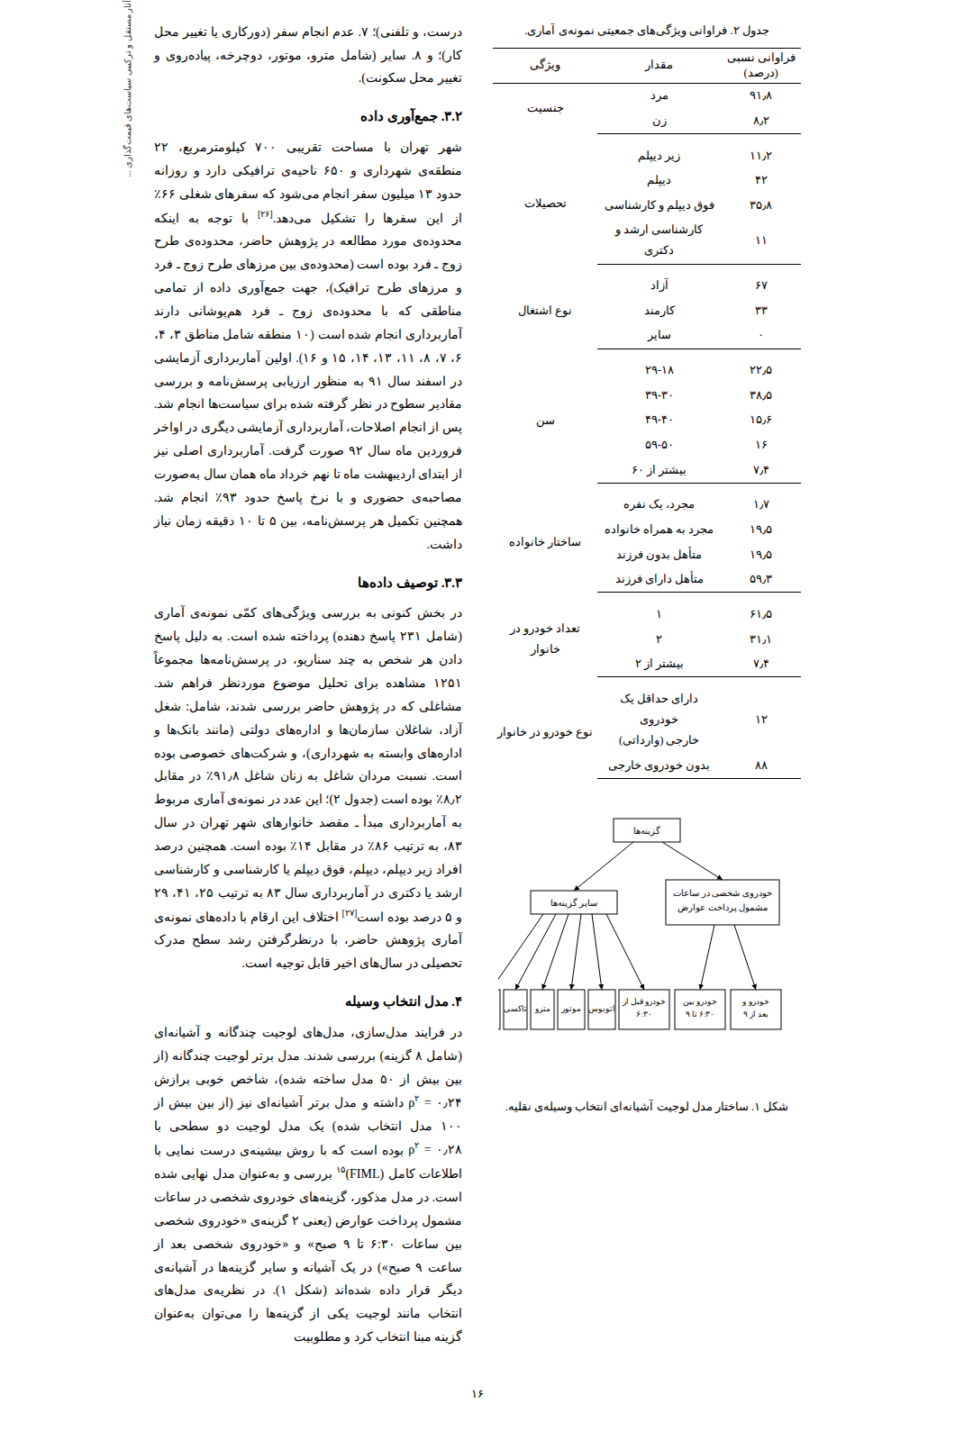آثار مستقل و ترکیبی سیاست‌های قیمت‌گذاری ...
درست، و تلفنی)؛ ۷. عدم انجام سفر (دورکاری یا تغییر محل کار)؛ و ۸. سایر (شامل مترو، موتور، دوچرخه، پیاده‌روی و تغییر محل سکونت).
۳.۲. جمع‌آوری داده
شهر تهران با مساحت تقریبی ۷۰۰ کیلومترمربع، ۲۲ منطقه‌ی شهرداری و ۶۵۰ ناحیه‌ی ترافیکی دارد و روزانه حدود ۱۳ میلیون سفر انجام می‌شود که سفرهای شغلی ۶۶٪ از این سفرها را تشکیل می‌دهد.[۲۶] با توجه به اینکه محدوده‌ی مورد مطالعه در پژوهش حاضر، محدوده‌ی طرح زوج ـ فرد بوده است (محدوده‌ی بین مرزهای طرح زوج ـ فرد و مرزهای طرح ترافیک)، جهت جمع‌آوری داده از تمامی مناطقی که با محدوده‌ی زوج ـ فرد هم‌پوشانی دارند آماربرداری انجام شده است (۱۰ منطقه شامل مناطق ۳، ۴، ۶، ۷، ۸، ۱۱، ۱۳، ۱۴، ۱۵ و ۱۶). اولین آماربرداری آزمایشی در اسفند سال ۹۱ به منظور ارزیابی پرسش‌نامه و بررسی مقادیر سطوح در نظر گرفته شده برای سیاست‌ها انجام شد. پس از انجام اصلاحات، آماربرداری آزمایشی دیگری در اواخر فروردین ماه سال ۹۲ صورت گرفت. آماربرداری اصلی نیز از ابتدای اردیبهشت ماه تا نهم خرداد ماه همان سال به‌صورت مصاحبه‌ی حضوری و با نرخ پاسخ حدود ۹۳٪ انجام شد. همچنین تکمیل هر پرسش‌نامه، بین ۵ تا ۱۰ دقیقه زمان نیاز داشت.
۳.۳. توصیف داده‌ها
در بخش کنونی به بررسی ویژگی‌های کمّی نمونه‌ی آماری (شامل ۲۳۱ پاسخ دهنده) پرداخته شده است. به دلیل پاسخ دادن هر شخص به چند سناریو، در پرسش‌نامه‌ها مجموعاً ۱۲۵۱ مشاهده برای تحلیل موضوع موردنظر فراهم شد. مشاغلی که در پژوهش حاضر بررسی شدند، شامل: شغل آزاد، شاغلان سازمان‌ها و اداره‌های دولتی (مانند بانک‌ها و اداره‌های وابسته به شهرداری)، و شرکت‌های خصوصی بوده است. نسبت مردان شاغل به زنان شاغل ۹۱٫۸٪ در مقابل ۸٫۲٪ بوده است (جدول ۲)؛ این عدد در نمونه‌ی آماری مربوط به آماربرداری مبدأ ـ مقصد خانوارهای شهر تهران در سال ۸۳، به ترتیب ۸۶٪ در مقابل ۱۴٪ بوده است. همچنین درصد افراد زیر دیپلم، دیپلم، فوق دیپلم یا کارشناسی و کارشناسی ارشد یا دکتری در آماربرداری سال ۸۳ به ترتیب ۲۵، ۴۱، ۲۹ و ۵ درصد بوده است[۲۷] اختلاف این ارقام با داده‌های نمونه‌ی آماری پژوهش حاضر، با درنظرگرفتن رشد سطح مدرک تحصیلی در سال‌های اخیر قابل توجیه است.
۴. مدل انتخاب وسیله
در فرایند مدل‌سازی، مدل‌های لوجیت چندگانه و آشیانه‌ای (شامل ۸ گزینه) بررسی شدند. مدل برتر لوجیت چندگانه (از بین بیش از ۵۰ مدل ساخته شده)، شاخص خوبی برازش ρ۲ = ۰٫۲۴ داشته و مدل برتر آشیانه‌ای نیز (از بین بیش از ۱۰۰ مدل انتخاب شده) یک مدل لوجیت دو سطحی با ρ۲ = ۰٫۲۸ بوده است که با روش بیشینه‌ی درست نمایی با اطلاعات کامل (FIML)۱۵ بررسی و به‌عنوان مدل نهایی شده است. در مدل مذکور، گزینه‌های خودروی شخصی در ساعات مشمول پرداخت عوارض (یعنی ۲ گزینه‌ی «خودروی شخصی بین ساعات ۶:۳۰ تا ۹ صبح» و «خودروی شخصی بعد از ساعت ۹ صبح») در یک آشیانه و سایر گزینه‌ها در آشیانه‌ی دیگر قرار داده شده‌اند (شکل ۱). در نظریه‌ی مدل‌های انتخاب مانند لوجیت یکی از گزینه‌ها را می‌توان به‌عنوان گزینه مبنا انتخاب کرد و مطلوبیت
جدول ۲. فراوانی ویژگی‌های جمعیتی نمونه‌ی آماری.
| فراوانی نسبی (درصد) | مقدار | ویژگی |
| --- | --- | --- |
| ۹۱٫۸ | مرد | جنسیت |
| ۸٫۲ | زن |
| ۱۱٫۲ | زیر دیپلم | تحصیلات |
| ۴۲ | دیپلم |
| ۳۵٫۸ | فوق دیپلم و کارشناسی |
| ۱۱ | کارشناسی ارشد و دکتری |
| ۶۷ | آزاد | نوع اشتغال |
| ۳۳ | کارمند |
| ۰ | سایر |
| ۲۲٫۵ | ۲۹-۱۸ | سن |
| ۳۸٫۵ | ۳۹-۳۰ |
| ۱۵٫۶ | ۴۹-۴۰ |
| ۱۶ | ۵۹-۵۰ |
| ۷٫۴ | بیشتر از ۶۰ |
| ۱٫۷ | مجرد، یک نفره | ساختار خانواده |
| ۱۹٫۵ | مجرد به همراه خانواده |
| ۱۹٫۵ | متأهل بدون فرزند |
| ۵۹٫۳ | متأهل دارای فرزند |
| ۶۱٫۵ | ۱ | تعداد خودرو در خانوار |
| ۳۱٫۱ | ۲ |
| ۷٫۴ | بیشتر از ۲ |
| ۱۲ | دارای حداقل یک خودروی خارجی (وارداتی) | نوع خودرو در خانوار |
| ۸۸ | بدون خودروی خارجی |
گزینه‌ها سایر گزینه‌ها خودروی شخصی در ساعات مشمول پرداخت عوارض خودرو بین ۶:۳۰ تا ۹ خودرو و بعد از ۹ خودرو قبل از ۶:۳۰ اتوبوس موتور مترو تاکسی سایر
شکل ۱. ساختار مدل لوجیت آشیانه‌ای انتخاب وسیله‌ی نقلیه.
۱۶